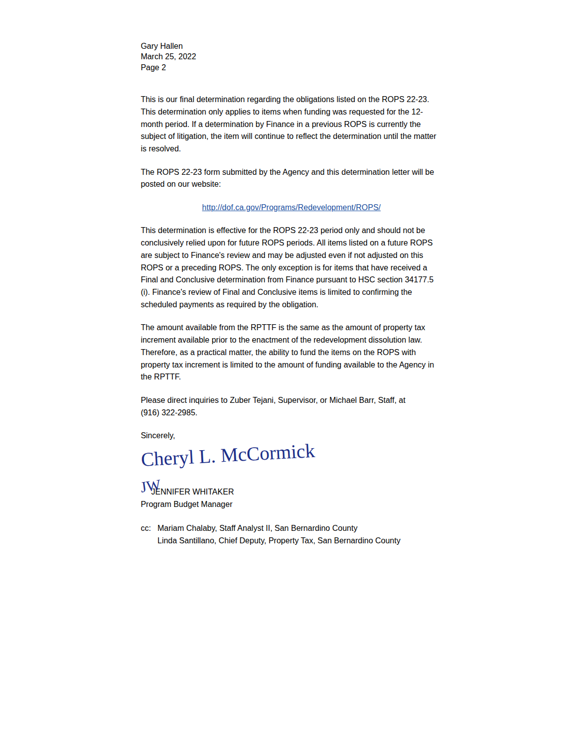Gary Hallen
March 25, 2022
Page 2
This is our final determination regarding the obligations listed on the ROPS 22-23. This determination only applies to items when funding was requested for the 12-month period. If a determination by Finance in a previous ROPS is currently the subject of litigation, the item will continue to reflect the determination until the matter is resolved.
The ROPS 22-23 form submitted by the Agency and this determination letter will be posted on our website:
http://dof.ca.gov/Programs/Redevelopment/ROPS/
This determination is effective for the ROPS 22-23 period only and should not be conclusively relied upon for future ROPS periods. All items listed on a future ROPS are subject to Finance's review and may be adjusted even if not adjusted on this ROPS or a preceding ROPS. The only exception is for items that have received a Final and Conclusive determination from Finance pursuant to HSC section 34177.5 (i). Finance's review of Final and Conclusive items is limited to confirming the scheduled payments as required by the obligation.
The amount available from the RPTTF is the same as the amount of property tax increment available prior to the enactment of the redevelopment dissolution law. Therefore, as a practical matter, the ability to fund the items on the ROPS with property tax increment is limited to the amount of funding available to the Agency in the RPTTF.
Please direct inquiries to Zuber Tejani, Supervisor, or Michael Barr, Staff, at
(916) 322-2985.
Sincerely,
Cheryl L. McCormick JW
JENNIFER WHITAKER
Program Budget Manager
cc: Mariam Chalaby, Staff Analyst II, San Bernardino County Linda Santillano, Chief Deputy, Property Tax, San Bernardino County